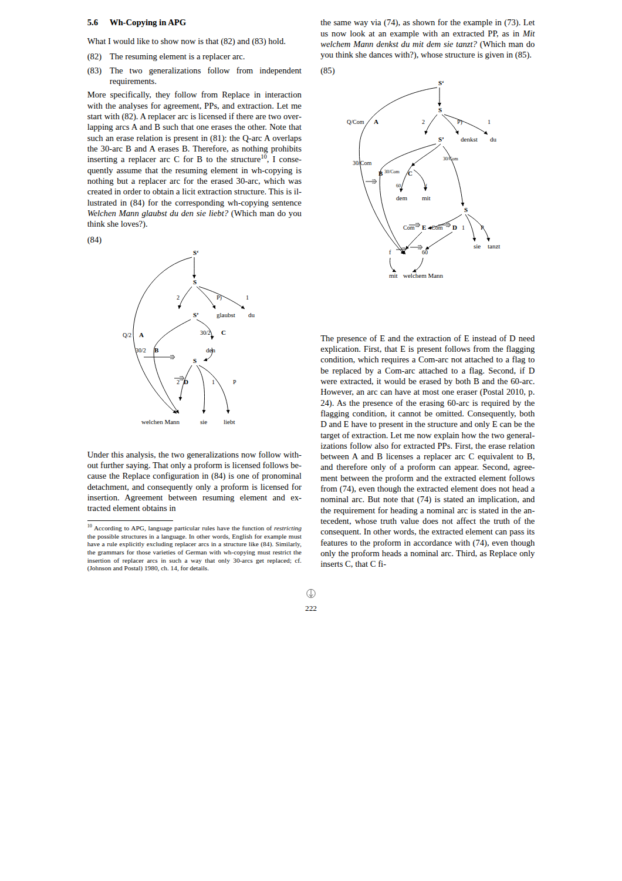5.6 Wh-Copying in APG
What I would like to show now is that (82) and (83) hold.
(82) The resuming element is a replacer arc.
(83) The two generalizations follow from independent requirements.
More specifically, they follow from Replace in interaction with the analyses for agreement, PPs, and extraction. Let me start with (82). A replacer arc is licensed if there are two overlapping arcs A and B such that one erases the other. Note that such an erase relation is present in (81): the Q-arc A overlaps the 30-arc B and A erases B. Therefore, as nothing prohibits inserting a replacer arc C for B to the structure10, I consequently assume that the resuming element in wh-copying is nothing but a replacer arc for the erased 30-arc, which was created in order to obtain a licit extraction structure. This is illustrated in (84) for the corresponding wh-copying sentence Welchen Mann glaubst du den sie liebt? (Which man do you think she loves?).
(84)
S‘ S S’ glaubst du S 2 P) 1 Q/2 A 30/2 C 30/2 B den 2 D 1 P welchen Mann sie liebt
Under this analysis, the two generalizations now follow without further saying. That only a proform is licensed follows because the Replace configuration in (84) is one of pronominal detachment, and consequently only a proform is licensed for insertion. Agreement between resuming element and extracted element obtains in
10 According to APG, language particular rules have the function of restricting the possible structures in a language. In other words, English for example must have a rule explicitly excluding replacer arcs in a structure like (84). Similarly, the grammars for those varieties of German with wh-copying must restrict the insertion of replacer arcs in such a way that only 30-arcs get replaced; cf. (Johnson and Postal) 1980, ch. 14, for details.
the same way via (74), as shown for the example in (73). Let us now look at an example with an extracted PP, as in Mit welchem Mann denkst du mit dem sie tanzt? (Which man do you think she dances with?), whose structure is given in (85).
(85)
S‘ S S’ denkst du Q/Com A 2 P) 1 30/Com 30/Com B 30/Com C 60 f dem mit S Com E Com D 1 P f 60 sie tanzt mit welchem Mann
The presence of E and the extraction of E instead of D need explication. First, that E is present follows from the flagging condition, which requires a Com-arc not attached to a flag to be replaced by a Com-arc attached to a flag. Second, if D were extracted, it would be erased by both B and the 60-arc. However, an arc can have at most one eraser (Postal 2010, p. 24). As the presence of the erasing 60-arc is required by the flagging condition, it cannot be omitted. Consequently, both D and E have to present in the structure and only E can be the target of extraction. Let me now explain how the two generalizations follow also for extracted PPs. First, the erase relation between A and B licenses a replacer arc C equivalent to B, and therefore only of a proform can appear. Second, agreement between the proform and the extracted element follows from (74), even though the extracted element does not head a nominal arc. But note that (74) is stated an implication, and the requirement for heading a nominal arc is stated in the antecedent, whose truth value does not affect the truth of the consequent. In other words, the extracted element can pass its features to the proform in accordance with (74), even though only the proform heads a nominal arc. Third, as Replace only inserts C, that C fi-
222